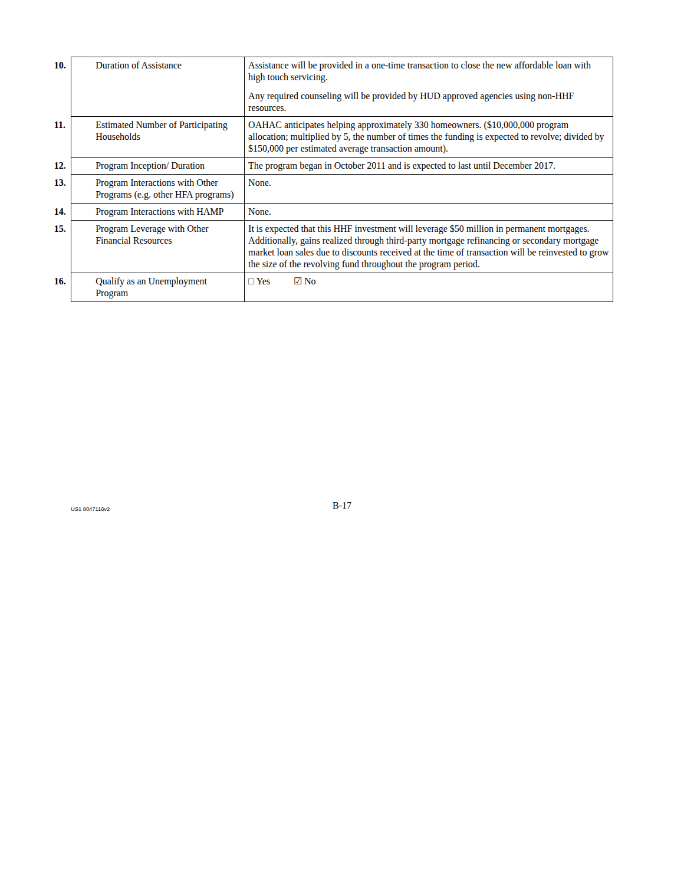| 10. Duration of Assistance | Assistance will be provided in a one-time transaction to close the new affordable loan with high touch servicing. Any required counseling will be provided by HUD approved agencies using non-HHF resources. |
| 11. Estimated Number of Participating Households | OAHAC anticipates helping approximately 330 homeowners. ($10,000,000 program allocation; multiplied by 5, the number of times the funding is expected to revolve; divided by $150,000 per estimated average transaction amount). |
| 12. Program Inception/ Duration | The program began in October 2011 and is expected to last until December 2017. |
| 13. Program Interactions with Other Programs (e.g. other HFA programs) | None. |
| 14. Program Interactions with HAMP | None. |
| 15. Program Leverage with Other Financial Resources | It is expected that this HHF investment will leverage $50 million in permanent mortgages. Additionally, gains realized through third-party mortgage refinancing or secondary mortgage market loan sales due to discounts received at the time of transaction will be reinvested to grow the size of the revolving fund throughout the program period. |
| 16. Qualify as an Unemployment Program | □ Yes ☑ No |
B-17
US1 8047116v2